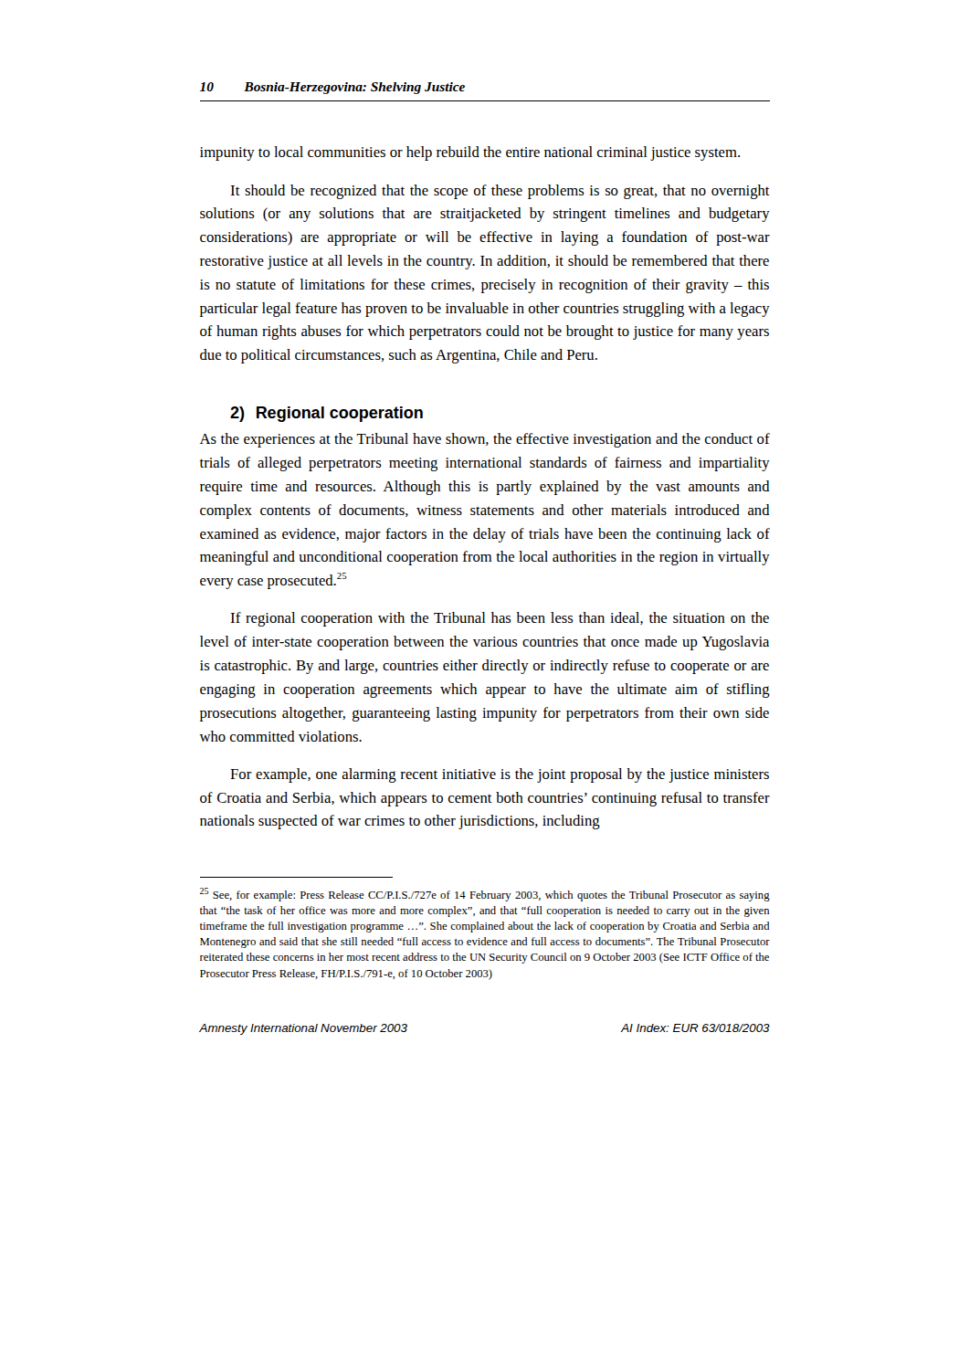10 Bosnia-Herzegovina: Shelving Justice
impunity to local communities or help rebuild the entire national criminal justice system.
It should be recognized that the scope of these problems is so great, that no overnight solutions (or any solutions that are straitjacketed by stringent timelines and budgetary considerations) are appropriate or will be effective in laying a foundation of post-war restorative justice at all levels in the country. In addition, it should be remembered that there is no statute of limitations for these crimes, precisely in recognition of their gravity – this particular legal feature has proven to be invaluable in other countries struggling with a legacy of human rights abuses for which perpetrators could not be brought to justice for many years due to political circumstances, such as Argentina, Chile and Peru.
2) Regional cooperation
As the experiences at the Tribunal have shown, the effective investigation and the conduct of trials of alleged perpetrators meeting international standards of fairness and impartiality require time and resources. Although this is partly explained by the vast amounts and complex contents of documents, witness statements and other materials introduced and examined as evidence, major factors in the delay of trials have been the continuing lack of meaningful and unconditional cooperation from the local authorities in the region in virtually every case prosecuted.25
If regional cooperation with the Tribunal has been less than ideal, the situation on the level of inter-state cooperation between the various countries that once made up Yugoslavia is catastrophic. By and large, countries either directly or indirectly refuse to cooperate or are engaging in cooperation agreements which appear to have the ultimate aim of stifling prosecutions altogether, guaranteeing lasting impunity for perpetrators from their own side who committed violations.
For example, one alarming recent initiative is the joint proposal by the justice ministers of Croatia and Serbia, which appears to cement both countries’ continuing refusal to transfer nationals suspected of war crimes to other jurisdictions, including
25 See, for example: Press Release CC/P.I.S./727e of 14 February 2003, which quotes the Tribunal Prosecutor as saying that “the task of her office was more and more complex”, and that “full cooperation is needed to carry out in the given timeframe the full investigation programme …”. She complained about the lack of cooperation by Croatia and Serbia and Montenegro and said that she still needed “full access to evidence and full access to documents”. The Tribunal Prosecutor reiterated these concerns in her most recent address to the UN Security Council on 9 October 2003 (See ICTF Office of the Prosecutor Press Release, FH/P.I.S./791-e, of 10 October 2003)
Amnesty International November 2003 AI Index: EUR 63/018/2003